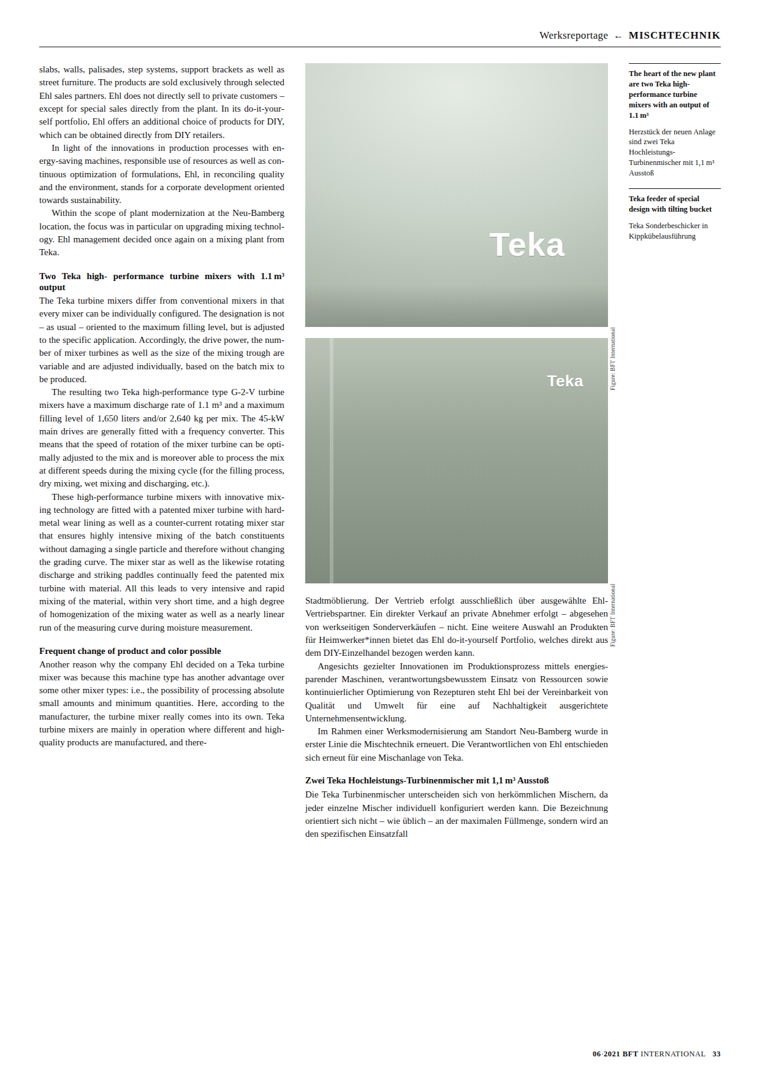Werksreportage ← MISCHTECHNIK
slabs, walls, palisades, step systems, support brackets as well as street furniture. The products are sold exclusively through selected Ehl sales partners. Ehl does not directly sell to private customers – except for special sales directly from the plant. In its do-it-yourself portfolio, Ehl offers an additional choice of products for DIY, which can be obtained directly from DIY retailers.
In light of the innovations in production processes with energy-saving machines, responsible use of resources as well as continuous optimization of formulations, Ehl, in reconciling quality and the environment, stands for a corporate development oriented towards sustainability.
Within the scope of plant modernization at the Neu-Bamberg location, the focus was in particular on upgrading mixing technology. Ehl management decided once again on a mixing plant from Teka.
Two Teka high- performance turbine mixers with 1.1 m³ output
The Teka turbine mixers differ from conventional mixers in that every mixer can be individually configured. The designation is not – as usual – oriented to the maximum filling level, but is adjusted to the specific application. Accordingly, the drive power, the number of mixer turbines as well as the size of the mixing trough are variable and are adjusted individually, based on the batch mix to be produced.
The resulting two Teka high-performance type G-2-V turbine mixers have a maximum discharge rate of 1.1 m³ and a maximum filling level of 1,650 liters and/or 2,640 kg per mix. The 45-kW main drives are generally fitted with a frequency converter. This means that the speed of rotation of the mixer turbine can be optimally adjusted to the mix and is moreover able to process the mix at different speeds during the mixing cycle (for the filling process, dry mixing, wet mixing and discharging, etc.).
These high-performance turbine mixers with innovative mixing technology are fitted with a patented mixer turbine with hard-metal wear lining as well as a counter-current rotating mixer star that ensures highly intensive mixing of the batch constituents without damaging a single particle and therefore without changing the grading curve. The mixer star as well as the likewise rotating discharge and striking paddles continually feed the patented mix turbine with material. All this leads to very intensive and rapid mixing of the material, within very short time, and a high degree of homogenization of the mixing water as well as a nearly linear run of the measuring curve during moisture measurement.
Frequent change of product and color possible
Another reason why the company Ehl decided on a Teka turbine mixer was because this machine type has another advantage over some other mixer types: i.e., the possibility of processing absolute small amounts and minimum quantities. Here, according to the manufacturer, the turbine mixer really comes into its own. Teka turbine mixers are mainly in operation where different and high-quality products are manufactured, and there-
Teka
Figure: BFT International
Teka
Figure: BFT International
Stadtmöblierung. Der Vertrieb erfolgt ausschließlich über ausgewählte Ehl-Vertriebspartner. Ein direkter Verkauf an private Abnehmer erfolgt – abgesehen von werkseitigen Sonderverkäufen – nicht. Eine weitere Auswahl an Produkten für Heimwerker*innen bietet das Ehl do-it-yourself Portfolio, welches direkt aus dem DIY-Einzelhandel bezogen werden kann.
Angesichts gezielter Innovationen im Produktionsprozess mittels energiesparender Maschinen, verantwortungsbewusstem Einsatz von Ressourcen sowie kontinuierlicher Optimierung von Rezepturen steht Ehl bei der Vereinbarkeit von Qualität und Umwelt für eine auf Nachhaltigkeit ausgerichtete Unternehmensentwicklung.
Im Rahmen einer Werksmodernisierung am Standort Neu-Bamberg wurde in erster Linie die Mischtechnik erneuert. Die Verantwortlichen von Ehl entschieden sich erneut für eine Mischanlage von Teka.
Zwei Teka Hochleistungs-Turbinenmischer mit 1,1 m³ Ausstoß
Die Teka Turbinenmischer unterscheiden sich von herkömmlichen Mischern, da jeder einzelne Mischer individuell konfiguriert werden kann. Die Bezeichnung orientiert sich nicht – wie üblich – an der maximalen Füllmenge, sondern wird an den spezifischen Einsatzfall
The heart of the new plant are two Teka high-performance turbine mixers with an output of 1.1 m³
Herzstück der neuen Anlage sind zwei Teka Hochleistungs-Turbinenmischer mit 1,1 m³ Ausstoß
Teka feeder of special design with tilting bucket
Teka Sonderbeschicker in Kippkübelausführung
06·2021 BFT INTERNATIONAL 33